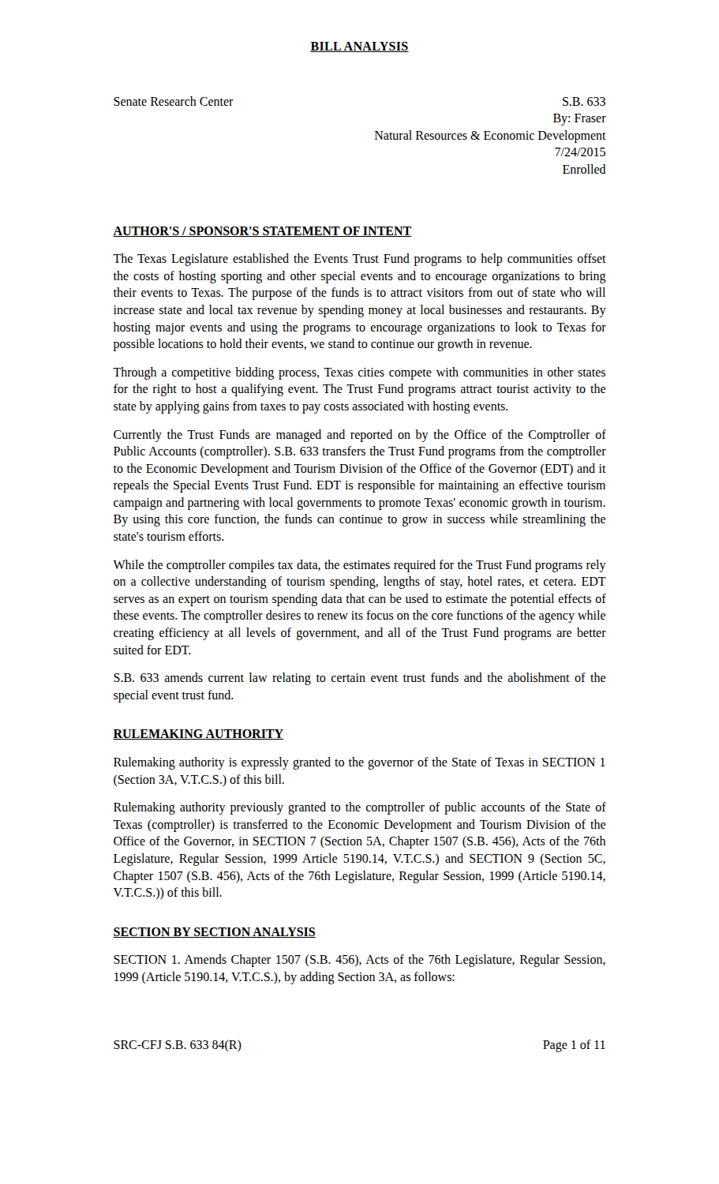BILL ANALYSIS
Senate Research Center
S.B. 633
By: Fraser
Natural Resources & Economic Development
7/24/2015
Enrolled
AUTHOR'S / SPONSOR'S STATEMENT OF INTENT
The Texas Legislature established the Events Trust Fund programs to help communities offset the costs of hosting sporting and other special events and to encourage organizations to bring their events to Texas. The purpose of the funds is to attract visitors from out of state who will increase state and local tax revenue by spending money at local businesses and restaurants. By hosting major events and using the programs to encourage organizations to look to Texas for possible locations to hold their events, we stand to continue our growth in revenue.
Through a competitive bidding process, Texas cities compete with communities in other states for the right to host a qualifying event. The Trust Fund programs attract tourist activity to the state by applying gains from taxes to pay costs associated with hosting events.
Currently the Trust Funds are managed and reported on by the Office of the Comptroller of Public Accounts (comptroller). S.B. 633 transfers the Trust Fund programs from the comptroller to the Economic Development and Tourism Division of the Office of the Governor (EDT) and it repeals the Special Events Trust Fund. EDT is responsible for maintaining an effective tourism campaign and partnering with local governments to promote Texas' economic growth in tourism. By using this core function, the funds can continue to grow in success while streamlining the state's tourism efforts.
While the comptroller compiles tax data, the estimates required for the Trust Fund programs rely on a collective understanding of tourism spending, lengths of stay, hotel rates, et cetera. EDT serves as an expert on tourism spending data that can be used to estimate the potential effects of these events. The comptroller desires to renew its focus on the core functions of the agency while creating efficiency at all levels of government, and all of the Trust Fund programs are better suited for EDT.
S.B. 633 amends current law relating to certain event trust funds and the abolishment of the special event trust fund.
RULEMAKING AUTHORITY
Rulemaking authority is expressly granted to the governor of the State of Texas in SECTION 1 (Section 3A, V.T.C.S.) of this bill.
Rulemaking authority previously granted to the comptroller of public accounts of the State of Texas (comptroller) is transferred to the Economic Development and Tourism Division of the Office of the Governor, in SECTION 7 (Section 5A, Chapter 1507 (S.B. 456), Acts of the 76th Legislature, Regular Session, 1999 Article 5190.14, V.T.C.S.) and SECTION 9 (Section 5C, Chapter 1507 (S.B. 456), Acts of the 76th Legislature, Regular Session, 1999 (Article 5190.14, V.T.C.S.)) of this bill.
SECTION BY SECTION ANALYSIS
SECTION 1. Amends Chapter 1507 (S.B. 456), Acts of the 76th Legislature, Regular Session, 1999 (Article 5190.14, V.T.C.S.), by adding Section 3A, as follows:
SRC-CFJ S.B. 633 84(R)
Page 1 of 11